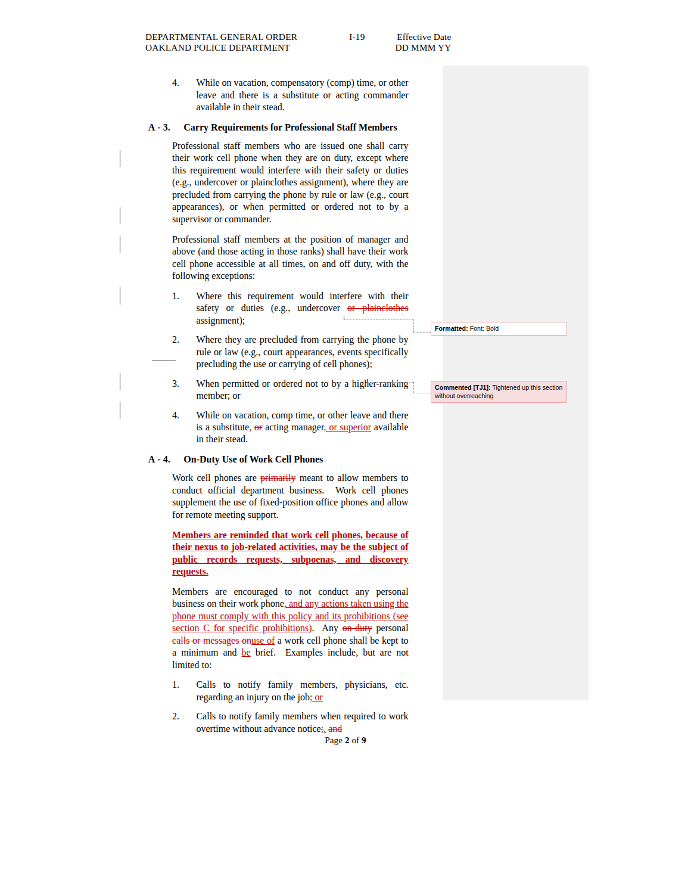DEPARTMENTAL GENERAL ORDER I-19 Effective Date
OAKLAND POLICE DEPARTMENT DD MMM YY
While on vacation, compensatory (comp) time, or other leave and there is a substitute or acting commander available in their stead.
A - 3. Carry Requirements for Professional Staff Members
Professional staff members who are issued one shall carry their work cell phone when they are on duty, except where this requirement would interfere with their safety or duties (e.g., undercover or plainclothes assignment), where they are precluded from carrying the phone by rule or law (e.g., court appearances), or when permitted or ordered not to by a supervisor or commander.
Professional staff members at the position of manager and above (and those acting in those ranks) shall have their work cell phone accessible at all times, on and off duty, with the following exceptions:
Where this requirement would interfere with their safety or duties (e.g., undercover or plainclothes assignment);
Where they are precluded from carrying the phone by rule or law (e.g., court appearances, events specifically precluding the use or carrying of cell phones);
When permitted or ordered not to by a higher-ranking member; or
While on vacation, comp time, or other leave and there is a substitute, or acting manager, or superior available in their stead.
A - 4. On-Duty Use of Work Cell Phones
Work cell phones are primarily meant to allow members to conduct official department business. Work cell phones supplement the use of fixed-position office phones and allow for remote meeting support.
Members are reminded that work cell phones, because of their nexus to job-related activities, may be the subject of public records requests, subpoenas, and discovery requests.
Members are encouraged to not conduct any personal business on their work phone, and any actions taken using the phone must comply with this policy and its prohibitions (see section C for specific prohibitions). Any on-duty personal calls or messages on use of a work cell phone shall be kept to a minimum and be brief. Examples include, but are not limited to:
Calls to notify family members, physicians, etc. regarding an injury on the job; or
Calls to notify family members when required to work overtime without advance notice;. and
Formatted: Font: Bold
Commented [TJ1]: Tightened up this section without overreaching
Page 2 of 9